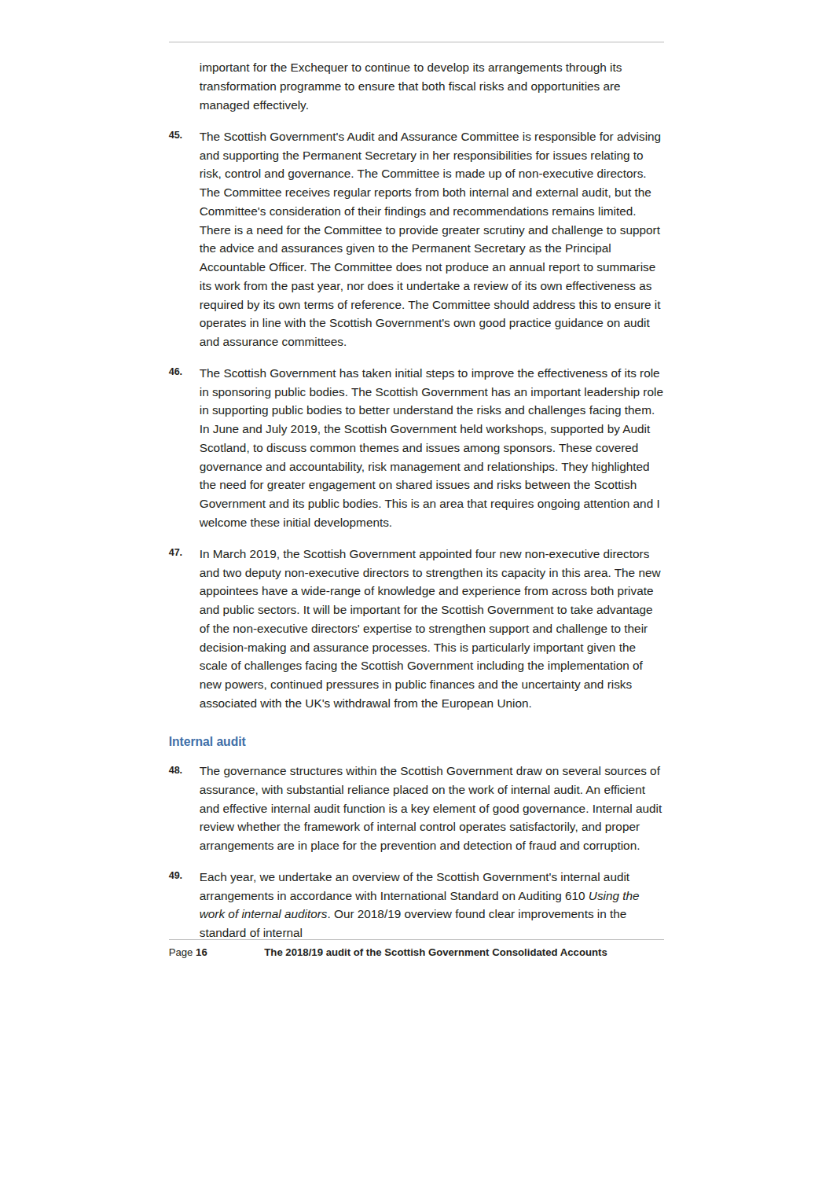important for the Exchequer to continue to develop its arrangements through its transformation programme to ensure that both fiscal risks and opportunities are managed effectively.
45. The Scottish Government's Audit and Assurance Committee is responsible for advising and supporting the Permanent Secretary in her responsibilities for issues relating to risk, control and governance. The Committee is made up of non-executive directors. The Committee receives regular reports from both internal and external audit, but the Committee's consideration of their findings and recommendations remains limited. There is a need for the Committee to provide greater scrutiny and challenge to support the advice and assurances given to the Permanent Secretary as the Principal Accountable Officer. The Committee does not produce an annual report to summarise its work from the past year, nor does it undertake a review of its own effectiveness as required by its own terms of reference. The Committee should address this to ensure it operates in line with the Scottish Government's own good practice guidance on audit and assurance committees.
46. The Scottish Government has taken initial steps to improve the effectiveness of its role in sponsoring public bodies. The Scottish Government has an important leadership role in supporting public bodies to better understand the risks and challenges facing them. In June and July 2019, the Scottish Government held workshops, supported by Audit Scotland, to discuss common themes and issues among sponsors. These covered governance and accountability, risk management and relationships. They highlighted the need for greater engagement on shared issues and risks between the Scottish Government and its public bodies. This is an area that requires ongoing attention and I welcome these initial developments.
47. In March 2019, the Scottish Government appointed four new non-executive directors and two deputy non-executive directors to strengthen its capacity in this area. The new appointees have a wide-range of knowledge and experience from across both private and public sectors. It will be important for the Scottish Government to take advantage of the non-executive directors' expertise to strengthen support and challenge to their decision-making and assurance processes. This is particularly important given the scale of challenges facing the Scottish Government including the implementation of new powers, continued pressures in public finances and the uncertainty and risks associated with the UK's withdrawal from the European Union.
Internal audit
48. The governance structures within the Scottish Government draw on several sources of assurance, with substantial reliance placed on the work of internal audit. An efficient and effective internal audit function is a key element of good governance. Internal audit review whether the framework of internal control operates satisfactorily, and proper arrangements are in place for the prevention and detection of fraud and corruption.
49. Each year, we undertake an overview of the Scottish Government's internal audit arrangements in accordance with International Standard on Auditing 610 Using the work of internal auditors. Our 2018/19 overview found clear improvements in the standard of internal
Page 16
The 2018/19 audit of the Scottish Government Consolidated Accounts